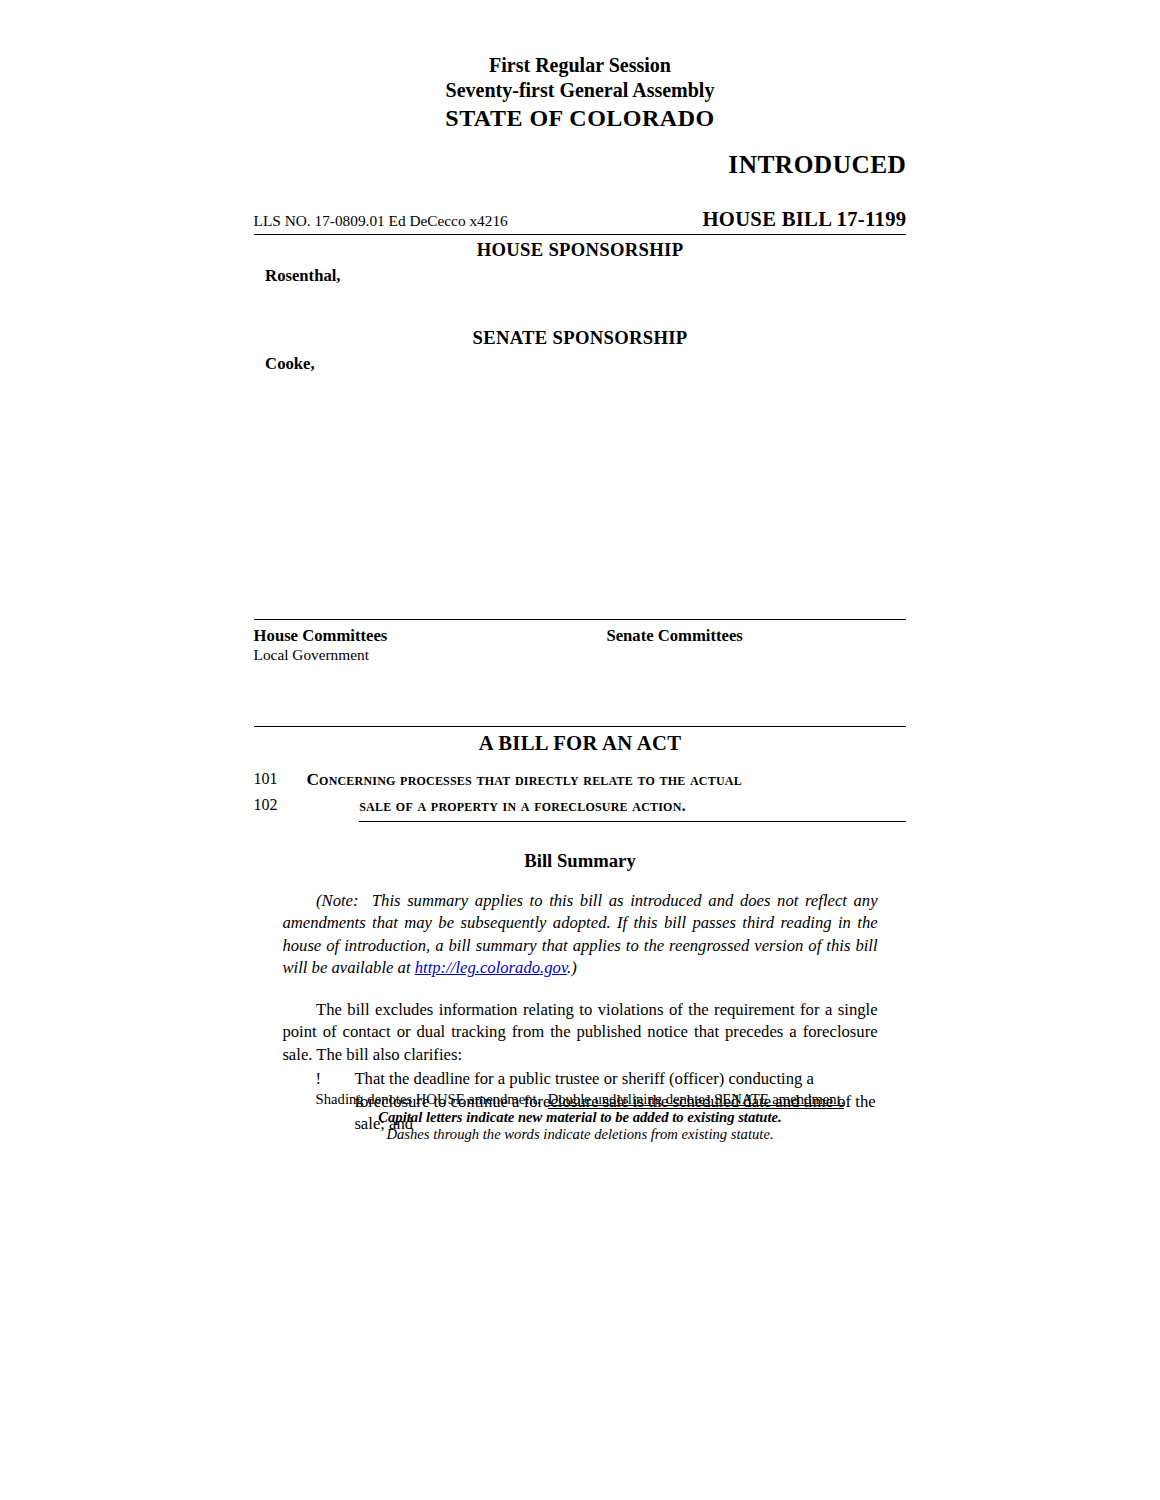First Regular Session
Seventy-first General Assembly
STATE OF COLORADO
INTRODUCED
LLS NO. 17-0809.01 Ed DeCecco x4216
HOUSE BILL 17-1199
HOUSE SPONSORSHIP
Rosenthal,
SENATE SPONSORSHIP
Cooke,
House Committees
Local Government
Senate Committees
A BILL FOR AN ACT
101
Concerning processes that directly relate to the actual
102
sale of a property in a foreclosure action.
Bill Summary
(Note: This summary applies to this bill as introduced and does not reflect any amendments that may be subsequently adopted. If this bill passes third reading in the house of introduction, a bill summary that applies to the reengrossed version of this bill will be available at http://leg.colorado.gov.)
The bill excludes information relating to violations of the requirement for a single point of contact or dual tracking from the published notice that precedes a foreclosure sale. The bill also clarifies:
!
That the deadline for a public trustee or sheriff (officer) conducting a foreclosure to continue a foreclosure sale is the scheduled date and time of the sale; and
Shading denotes HOUSE amendment. Double underlining denotes SENATE amendment.
Capital letters indicate new material to be added to existing statute.
Dashes through the words indicate deletions from existing statute.